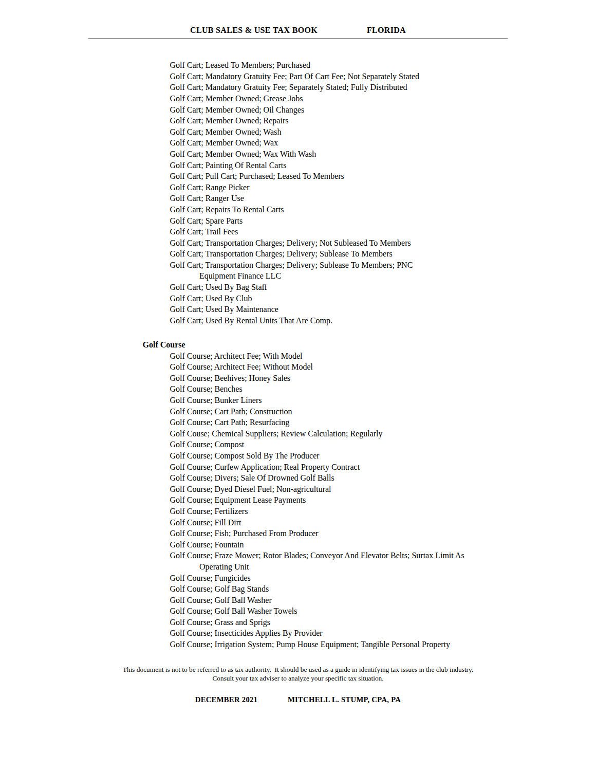Club Sales & Use Tax Book Florida
Golf Cart; Leased To Members; Purchased
Golf Cart; Mandatory Gratuity Fee; Part Of Cart Fee; Not Separately Stated
Golf Cart; Mandatory Gratuity Fee; Separately Stated; Fully Distributed
Golf Cart; Member Owned; Grease Jobs
Golf Cart; Member Owned; Oil Changes
Golf Cart; Member Owned; Repairs
Golf Cart; Member Owned; Wash
Golf Cart; Member Owned; Wax
Golf Cart; Member Owned; Wax With Wash
Golf Cart; Painting Of Rental Carts
Golf Cart; Pull Cart; Purchased; Leased To Members
Golf Cart; Range Picker
Golf Cart; Ranger Use
Golf Cart; Repairs To Rental Carts
Golf Cart; Spare Parts
Golf Cart; Trail Fees
Golf Cart; Transportation Charges; Delivery; Not Subleased To Members
Golf Cart; Transportation Charges; Delivery; Sublease To Members
Golf Cart; Transportation Charges; Delivery; Sublease To Members; PNC Equipment Finance LLC
Golf Cart; Used By Bag Staff
Golf Cart; Used By Club
Golf Cart; Used By Maintenance
Golf Cart; Used By Rental Units That Are Comp.
Golf Course
Golf Course; Architect Fee; With Model
Golf Course; Architect Fee; Without Model
Golf Course; Beehives; Honey Sales
Golf Course; Benches
Golf Course; Bunker Liners
Golf Course; Cart Path; Construction
Golf Course; Cart Path; Resurfacing
Golf Couse; Chemical Suppliers; Review Calculation; Regularly
Golf Course; Compost
Golf Course; Compost Sold By The Producer
Golf Course; Curfew Application; Real Property Contract
Golf Course; Divers; Sale Of Drowned Golf Balls
Golf Course; Dyed Diesel Fuel; Non-agricultural
Golf Course; Equipment Lease Payments
Golf Course; Fertilizers
Golf Course; Fill Dirt
Golf Course; Fish; Purchased From Producer
Golf Course; Fountain
Golf Course; Fraze Mower; Rotor Blades; Conveyor And Elevator Belts; Surtax Limit As Operating Unit
Golf Course; Fungicides
Golf Course; Golf Bag Stands
Golf Course; Golf Ball Washer
Golf Course; Golf Ball Washer Towels
Golf Course; Grass and Sprigs
Golf Course; Insecticides Applies By Provider
Golf Course; Irrigation System; Pump House Equipment; Tangible Personal Property
This document is not to be referred to as tax authority. It should be used as a guide in identifying tax issues in the club industry.
Consult your tax adviser to analyze your specific tax situation.
DECEMBER 2021 MITCHELL L. STUMP, CPA, PA